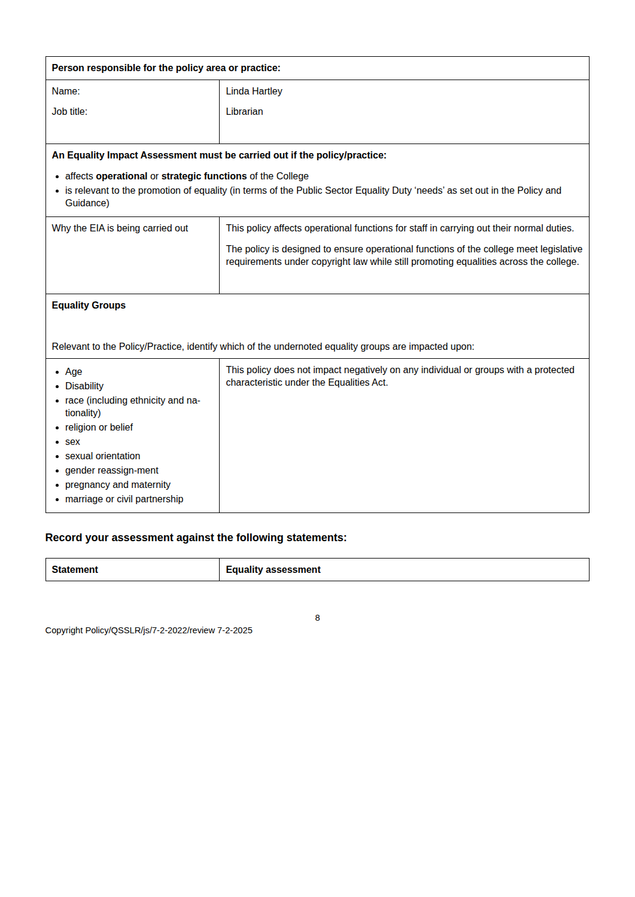| Person responsible for the policy area or practice: |
| Name: Job title: | Linda Hartley Librarian |
| An Equality Impact Assessment must be carried out if the policy/practice: affects operational or strategic functions of the College is relevant to the promotion of equality (in terms of the Public Sector Equality Duty ‘needs’ as set out in the Policy and Guidance) |
| Why the EIA is being carried out | This policy affects operational functions for staff in carrying out their normal duties. The policy is designed to ensure operational functions of the college meet legislative requirements under copyright law while still promoting equalities across the college. |
| Equality Groups Relevant to the Policy/Practice, identify which of the undernoted equality groups are impacted upon: |
| Age Disability race (including ethnicity and na-tionality) religion or belief sex sexual orientation gender reassign-ment pregnancy and maternity marriage or civil partnership | This policy does not impact negatively on any individual or groups with a protected characteristic under the Equalities Act. |
Record your assessment against the following statements:
| Statement | Equality assessment |
8
Copyright Policy/QSSLR/js/7-2-2022/review 7-2-2025